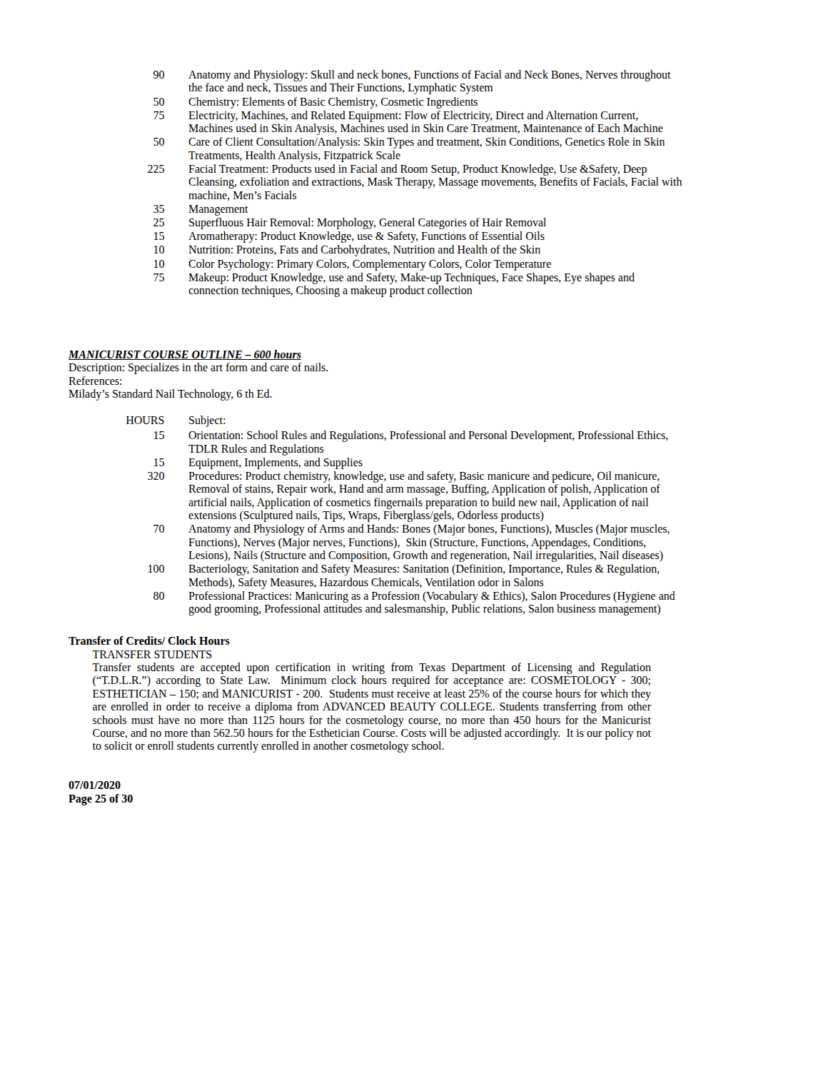| 90 | Anatomy and Physiology: Skull and neck bones, Functions of Facial and Neck Bones, Nerves throughout the face and neck, Tissues and Their Functions, Lymphatic System |
| 50 | Chemistry: Elements of Basic Chemistry, Cosmetic Ingredients |
| 75 | Electricity, Machines, and Related Equipment: Flow of Electricity, Direct and Alternation Current, Machines used in Skin Analysis, Machines used in Skin Care Treatment, Maintenance of Each Machine |
| 50 | Care of Client Consultation/Analysis: Skin Types and treatment, Skin Conditions, Genetics Role in Skin Treatments, Health Analysis, Fitzpatrick Scale |
| 225 | Facial Treatment: Products used in Facial and Room Setup, Product Knowledge, Use &Safety, Deep Cleansing, exfoliation and extractions, Mask Therapy, Massage movements, Benefits of Facials, Facial with machine, Men’s Facials |
| 35 | Management |
| 25 | Superfluous Hair Removal: Morphology, General Categories of Hair Removal |
| 15 | Aromatherapy: Product Knowledge, use & Safety, Functions of Essential Oils |
| 10 | Nutrition: Proteins, Fats and Carbohydrates, Nutrition and Health of the Skin |
| 10 | Color Psychology: Primary Colors, Complementary Colors, Color Temperature |
| 75 | Makeup: Product Knowledge, use and Safety, Make-up Techniques, Face Shapes, Eye shapes and connection techniques, Choosing a makeup product collection |
MANICURIST COURSE OUTLINE – 600 hours
Description: Specializes in the art form and care of nails.
References:
Milady’s Standard Nail Technology, 6 th Ed.
| HOURS | Subject: |
| 15 | Orientation: School Rules and Regulations, Professional and Personal Development, Professional Ethics, TDLR Rules and Regulations |
| 15 | Equipment, Implements, and Supplies |
| 320 | Procedures: Product chemistry, knowledge, use and safety, Basic manicure and pedicure, Oil manicure, Removal of stains, Repair work, Hand and arm massage, Buffing, Application of polish, Application of artificial nails, Application of cosmetics fingernails preparation to build new nail, Application of nail extensions (Sculptured nails, Tips, Wraps, Fiberglass/gels, Odorless products) |
| 70 | Anatomy and Physiology of Arms and Hands: Bones (Major bones, Functions), Muscles (Major muscles, Functions), Nerves (Major nerves, Functions), Skin (Structure, Functions, Appendages, Conditions, Lesions), Nails (Structure and Composition, Growth and regeneration, Nail irregularities, Nail diseases) |
| 100 | Bacteriology, Sanitation and Safety Measures: Sanitation (Definition, Importance, Rules & Regulation, Methods), Safety Measures, Hazardous Chemicals, Ventilation odor in Salons |
| 80 | Professional Practices: Manicuring as a Profession (Vocabulary & Ethics), Salon Procedures (Hygiene and good grooming, Professional attitudes and salesmanship, Public relations, Salon business management) |
Transfer of Credits/ Clock Hours
TRANSFER STUDENTS
Transfer students are accepted upon certification in writing from Texas Department of Licensing and Regulation (“T.D.L.R.”) according to State Law. Minimum clock hours required for acceptance are: COSMETOLOGY - 300; ESTHETICIAN – 150; and MANICURIST - 200. Students must receive at least 25% of the course hours for which they are enrolled in order to receive a diploma from ADVANCED BEAUTY COLLEGE. Students transferring from other schools must have no more than 1125 hours for the cosmetology course, no more than 450 hours for the Manicurist Course, and no more than 562.50 hours for the Esthetician Course. Costs will be adjusted accordingly. It is our policy not to solicit or enroll students currently enrolled in another cosmetology school.
07/01/2020
Page 25 of 30